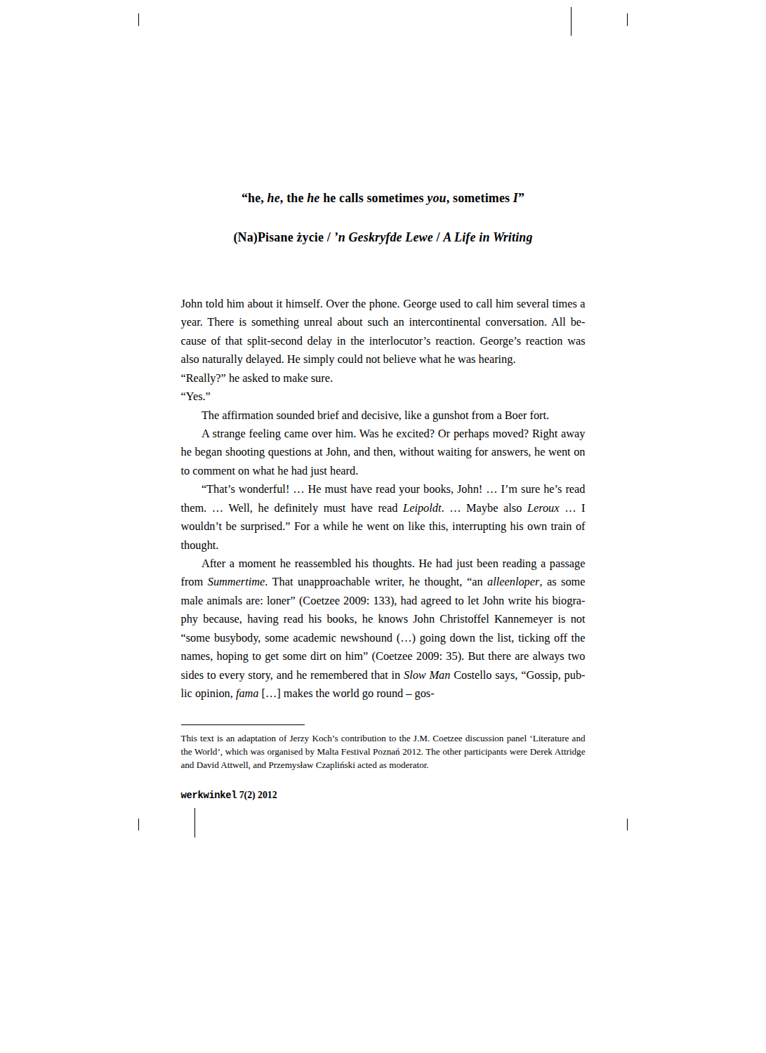“he, he, the he he calls sometimes you, sometimes I”
(Na)Pisane życie / ’n Geskryfde Lewe / A Life in Writing
John told him about it himself. Over the phone. George used to call him several times a year. There is something unreal about such an intercontinental conversation. All because of that split-second delay in the interlocutor’s reaction. George’s reaction was also naturally delayed. He simply could not believe what he was hearing.
“Really?” he asked to make sure.
“Yes.”
The affirmation sounded brief and decisive, like a gunshot from a Boer fort.
A strange feeling came over him. Was he excited? Or perhaps moved? Right away he began shooting questions at John, and then, without waiting for answers, he went on to comment on what he had just heard.
“That’s wonderful! … He must have read your books, John! … I’m sure he’s read them. … Well, he definitely must have read Leipoldt. … Maybe also Leroux … I wouldn’t be surprised.” For a while he went on like this, interrupting his own train of thought.
After a moment he reassembled his thoughts. He had just been reading a passage from Summertime. That unapproachable writer, he thought, “an alleenloper, as some male animals are: loner” (Coetzee 2009: 133), had agreed to let John write his biography because, having read his books, he knows John Christoffel Kannemeyer is not “some busybody, some academic newshound (…) going down the list, ticking off the names, hoping to get some dirt on him” (Coetzee 2009: 35). But there are always two sides to every story, and he remembered that in Slow Man Costello says, “Gossip, public opinion, fama […] makes the world go round – gos-
This text is an adaptation of Jerzy Koch’s contribution to the J.M. Coetzee discussion panel ‘Literature and the World’, which was organised by Malta Festival Poznań 2012. The other participants were Derek Attridge and David Attwell, and Przemysław Czapliński acted as moderator.
werkwinkel 7(2) 2012